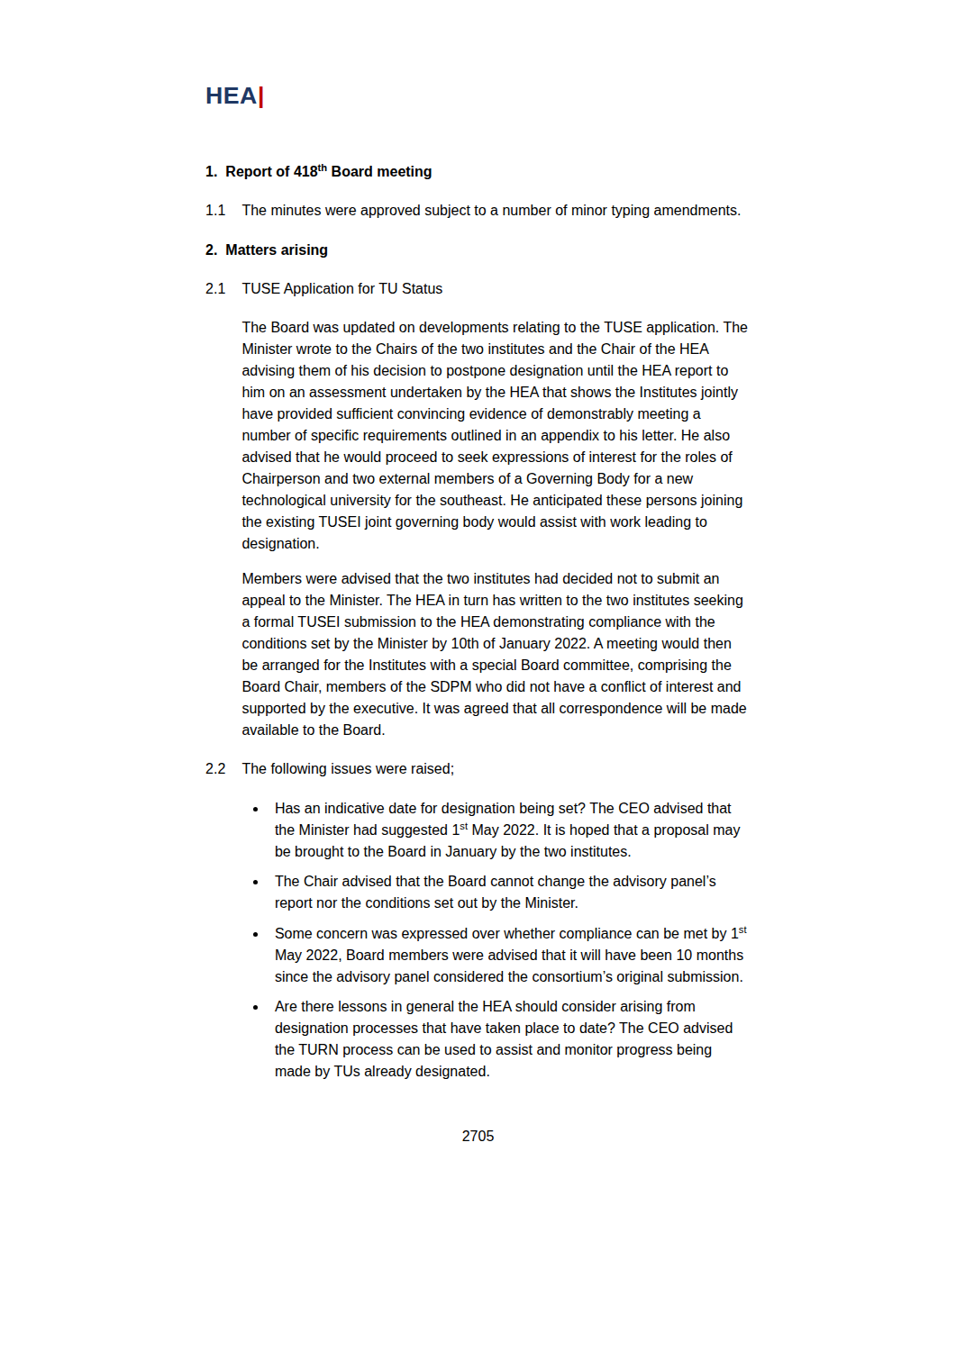HEA|
1. Report of 418th Board meeting
1.1 The minutes were approved subject to a number of minor typing amendments.
2. Matters arising
2.1 TUSE Application for TU Status
The Board was updated on developments relating to the TUSE application. The Minister wrote to the Chairs of the two institutes and the Chair of the HEA advising them of his decision to postpone designation until the HEA report to him on an assessment undertaken by the HEA that shows the Institutes jointly have provided sufficient convincing evidence of demonstrably meeting a number of specific requirements outlined in an appendix to his letter. He also advised that he would proceed to seek expressions of interest for the roles of Chairperson and two external members of a Governing Body for a new technological university for the southeast. He anticipated these persons joining the existing TUSEI joint governing body would assist with work leading to designation.
Members were advised that the two institutes had decided not to submit an appeal to the Minister. The HEA in turn has written to the two institutes seeking a formal TUSEI submission to the HEA demonstrating compliance with the conditions set by the Minister by 10th of January 2022. A meeting would then be arranged for the Institutes with a special Board committee, comprising the Board Chair, members of the SDPM who did not have a conflict of interest and supported by the executive. It was agreed that all correspondence will be made available to the Board.
2.2 The following issues were raised;
Has an indicative date for designation being set? The CEO advised that the Minister had suggested 1st May 2022. It is hoped that a proposal may be brought to the Board in January by the two institutes.
The Chair advised that the Board cannot change the advisory panel’s report nor the conditions set out by the Minister.
Some concern was expressed over whether compliance can be met by 1st May 2022, Board members were advised that it will have been 10 months since the advisory panel considered the consortium’s original submission.
Are there lessons in general the HEA should consider arising from designation processes that have taken place to date? The CEO advised the TURN process can be used to assist and monitor progress being made by TUs already designated.
2705